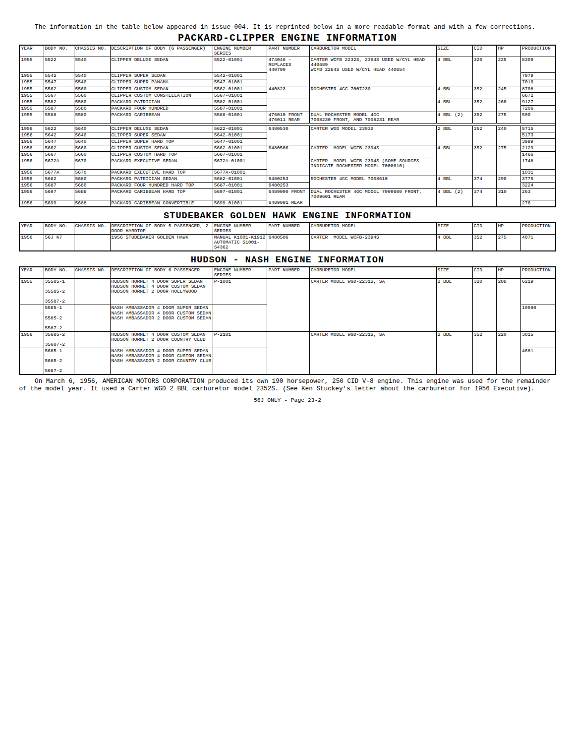The information in the table below appeared in issue 004. It is reprinted below in a more readable format and with a few corrections.
PACKARD-CLIPPER ENGINE INFORMATION
| YEAR | BODY NO. | CHASSIS NO. | DESCRIPTION OF BODY (6 PASSENGER) | ENGINE NUMBER SERIES | PART NUMBER | CARBURETOR MODEL | SIZE | CID | HP | PRODUCTION |
| --- | --- | --- | --- | --- | --- | --- | --- | --- | --- | --- |
| 1955 | 5522 | 5540 | CLIPPER DELUXE SEDAN | 5522-01001 | 474046 - REPLACES 440790 | CARTER WCFB 2232S, 2394S USED W/CYL HEAD 440689 WCFB 2284S USED W/CYL HEAD 440854 | 4 BBL | 320 | 225 | 8309 |
| 1955 | 5542 | 5540 | CLIPPER SUPER SEDAN | 5542-01001 | | | | | | 7979 |
| 1955 | 5547 | 5540 | CLIPPER SUPER PANAMA | 5547-01001 | | | | | | 7016 |
| 1955 | 5562 | 5560 | CLIPPER CUSTOM SEDAN | 5562-01001 | 440823 | ROCHESTER 4GC 7007230 | 4 BBL | 352 | 245 | 8708 |
| 1955 | 5567 | 5560 | CLIPPER CUSTOM CONSTELLATION | 5567-01001 | | | | | | 6672 |
| 1955 | 5582 | 5580 | PACKARD PATRICIAN | 5582-01001 | | | 4 BBL | 352 | 260 | 9127 |
| 1955 | 5587 | 5580 | PACKARD FOUR HUNDRED | 5587-01001 | | | | | | 7206 |
| 1955 | 5588 | 5580 | PACKARD CARIBBEAN | 5588-01001 | 476010 FRONT 476011 REAR | DUAL ROCHESTER MODEL 4GC 7008230 FRONT, AND 7008231 REAR | 4 BBL (2) | 352 | 275 | 500 |
| 1956 | 5622 | 5640 | CLIPPER DELUXE SEDAN | 5622-01001 | 6480530 | CARTER WGD MODEL 2393S | 2 BBL | 352 | 240 | 5715 |
| 1956 | 5642 | 5640 | CLIPPER SUPER SEDAN | 5642-01001 | | | | | | 5173 |
| 1956 | 5647 | 5640 | CLIPPER SUPER HARD TOP | 5647-01001 | | | | | | 3999 |
| 1956 | 5662 | 5660 | CLIPPER CUSTOM SEDAN | 5662-01001 | 6480506 | CARTER MODEL WCFB-2394S | 4 BBL | 352 | 275 | 2129 |
| 1956 | 5667 | 5660 | CLIPPER CUSTOM HARD TOP | 5667-01001 | | | | | | 1466 |
| 1956 | 5672A | 5670 | PACKARD EXECUTIVE SEDAN | 5672A-01001 | | CARTER MODEL WCFB-2394S (SOME SOURCES INDICATE ROCHESTER MODEL 7008610) | | | | 1748 |
| 1956 | 5677A | 5670 | PACKARD EXECUTIVE HARD TOP | 5677A-01001 | | | | | | 1031 |
| 1956 | 5682 | 5680 | PACKARD PATRICIAN SEDAN | 5682-01001 | 6480253 | ROCHESTER 4GC MODEL 7008610 | 4 BBL | 374 | 290 | 3775 |
| 1956 | 5687 | 5680 | PACKARD FOUR HUNDRED HARD TOP | 5687-01001 | 6480253 | | | | | 3224 |
| 1956 | 5697 | 5688 | PACKARD CARIBBEAN HARD TOP | 5697-01001 | 6489090 FRONT | DUAL ROCHESTER 4GC MODEL 7009600 FRONT, 7009601 REAR | 4 BBL (2) | 374 | 310 | 263 |
| 1956 | 5699 | 5688 | PACKARD CARIBBEAN CONVERTIBLE | 5699-01001 | 6489091 REAR | | | | | 276 |
STUDEBAKER GOLDEN HAWK ENGINE INFORMATION
| YEAR | BODY NO. | CHASSIS NO. | DESCRIPTION OF BODY 5 PASSENGER, 2 DOOR HARDTOP | ENGINE NUMBER SERIES | PART NUMBER | CARBURETOR MODEL | SIZE | CID | HP | PRODUCTION |
| --- | --- | --- | --- | --- | --- | --- | --- | --- | --- | --- |
| 1956 | 56J K7 | | 1956 STUDEBAKER GOLDEN HAWK | MANUAL K1001-K1912 AUTOMATIC S1001-S4362 | 6480506 | CARTER MODEL WCFB-2394S | 4 BBL | 352 | 275 | 4071 |
HUDSON - NASH ENGINE INFORMATION
| YEAR | BODY NO. | CHASSIS NO. | DESCRIPTION OF BODY 6 PASSENGER | ENGINE NUMBER SERIES | PART NUMBER | CARBURETOR MODEL | SIZE | CID | HP | PRODUCTION |
| --- | --- | --- | --- | --- | --- | --- | --- | --- | --- | --- |
| 1955 | 35585-1 35585-2 35587-2 | | HUDSON HORNET 4 DOOR SUPER SEDAN HUDSON HORNET 4 DOOR CUSTOM SEDAN HUDSON HORNET 2 DOOR HOLLYWOOD | P-1001 | | CARTER MODEL WGD-2231S, SA | 2 BBL | 320 | 208 | 6219 |
| | 5585-1 5585-2 5587-2 | | NASH AMBASSADOR 4 DOOR SUPER SEDAN NASH AMBASSADOR 4 DOOR CUSTOM SEDAN NASH AMBASSADOR 2 DOOR CUSTOM SEDAN | | | | | | | 10580 |
| 1956 | 35685-2 35687-2 | | HUDSON HORNET 4 DOOR CUSTOM SEDAN HUDSON HORNET 2 DOOR COUNTRY CLUB | P-2101 | | CARTER MODEL WGD-2231S, SA | 2 BBL | 352 | 220 | 3015 |
| | 5685-1 5685-2 5687-2 | | NASH AMBASSADOR 4 DOOR SUPER SEDAN NASH AMBASSADOR 4 DOOR CUSTOM SEDAN NASH AMBASSADOR 2 DOOR COUNTRY CLUB | | | | | | | 4681 |
On March 6, 1956, AMERICAN MOTORS CORPORATION produced its own 190 horsepower, 250 CID V-8 engine. This engine was used for the remainder of the model year. It used a Carter WGD 2 BBL carburetor model 2352S. (See Ken Stuckey's letter about the carburetor for 1956 Executive).
56J ONLY - Page 23-2